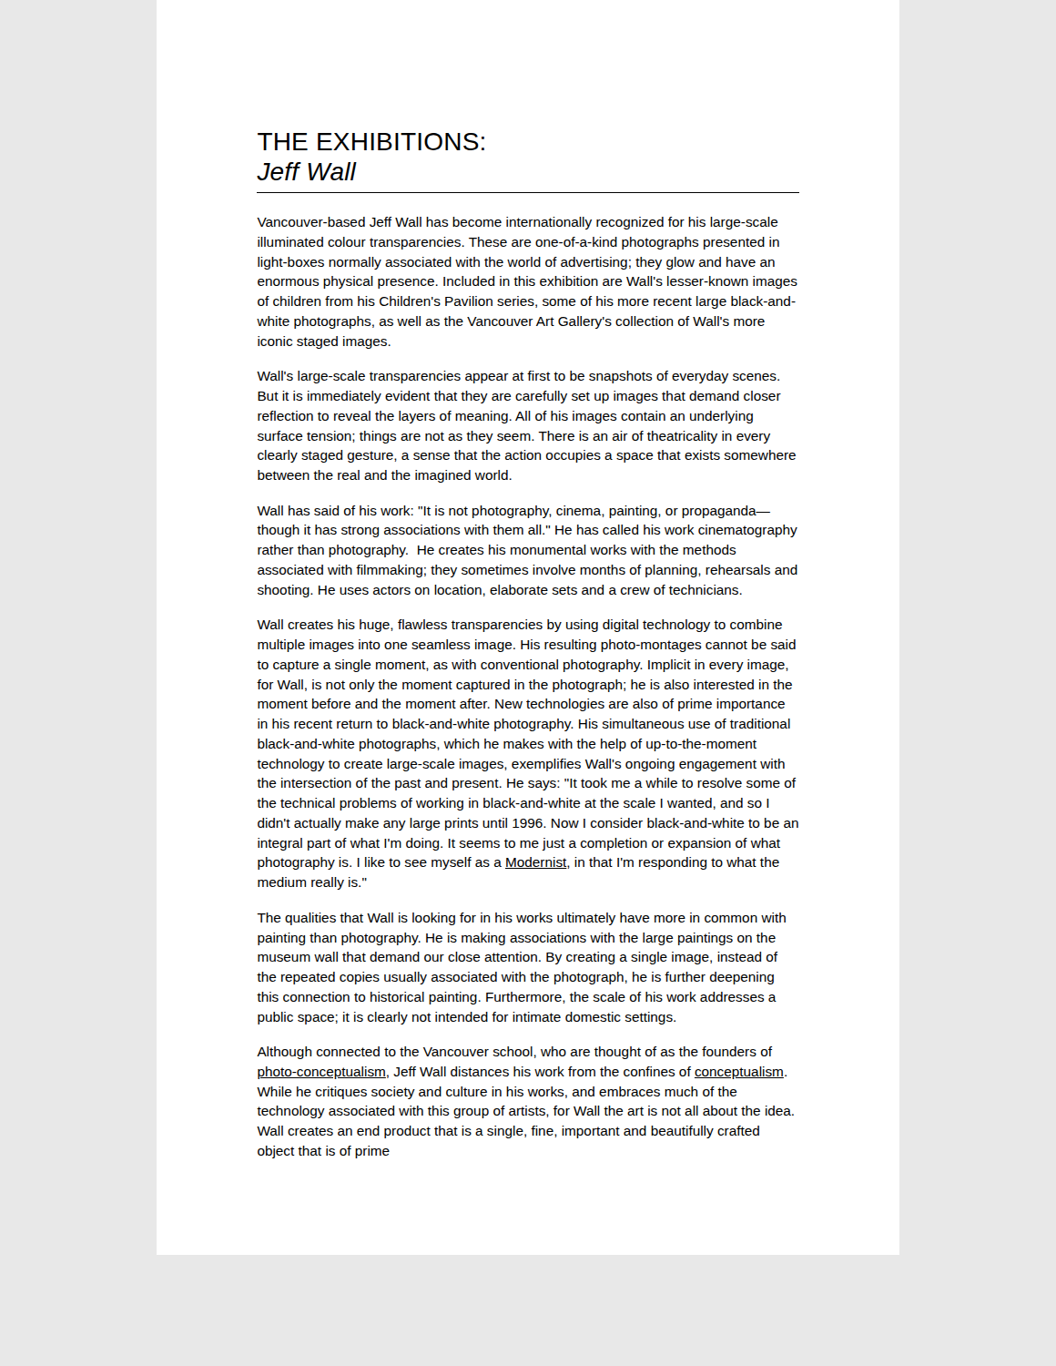THE EXHIBITIONS:
Jeff Wall
Vancouver-based Jeff Wall has become internationally recognized for his large-scale illuminated colour transparencies. These are one-of-a-kind photographs presented in light-boxes normally associated with the world of advertising; they glow and have an enormous physical presence. Included in this exhibition are Wall's lesser-known images of children from his Children's Pavilion series, some of his more recent large black-and-white photographs, as well as the Vancouver Art Gallery's collection of Wall's more iconic staged images.
Wall's large-scale transparencies appear at first to be snapshots of everyday scenes. But it is immediately evident that they are carefully set up images that demand closer reflection to reveal the layers of meaning. All of his images contain an underlying surface tension; things are not as they seem. There is an air of theatricality in every clearly staged gesture, a sense that the action occupies a space that exists somewhere between the real and the imagined world.
Wall has said of his work: "It is not photography, cinema, painting, or propaganda—though it has strong associations with them all." He has called his work cinematography rather than photography. He creates his monumental works with the methods associated with filmmaking; they sometimes involve months of planning, rehearsals and shooting. He uses actors on location, elaborate sets and a crew of technicians.
Wall creates his huge, flawless transparencies by using digital technology to combine multiple images into one seamless image. His resulting photo-montages cannot be said to capture a single moment, as with conventional photography. Implicit in every image, for Wall, is not only the moment captured in the photograph; he is also interested in the moment before and the moment after. New technologies are also of prime importance in his recent return to black-and-white photography. His simultaneous use of traditional black-and-white photographs, which he makes with the help of up-to-the-moment technology to create large-scale images, exemplifies Wall's ongoing engagement with the intersection of the past and present. He says: "It took me a while to resolve some of the technical problems of working in black-and-white at the scale I wanted, and so I didn't actually make any large prints until 1996. Now I consider black-and-white to be an integral part of what I'm doing. It seems to me just a completion or expansion of what photography is. I like to see myself as a Modernist, in that I'm responding to what the medium really is."
The qualities that Wall is looking for in his works ultimately have more in common with painting than photography. He is making associations with the large paintings on the museum wall that demand our close attention. By creating a single image, instead of the repeated copies usually associated with the photograph, he is further deepening this connection to historical painting. Furthermore, the scale of his work addresses a public space; it is clearly not intended for intimate domestic settings.
Although connected to the Vancouver school, who are thought of as the founders of photo-conceptualism, Jeff Wall distances his work from the confines of conceptualism. While he critiques society and culture in his works, and embraces much of the technology associated with this group of artists, for Wall the art is not all about the idea. Wall creates an end product that is a single, fine, important and beautifully crafted object that is of prime